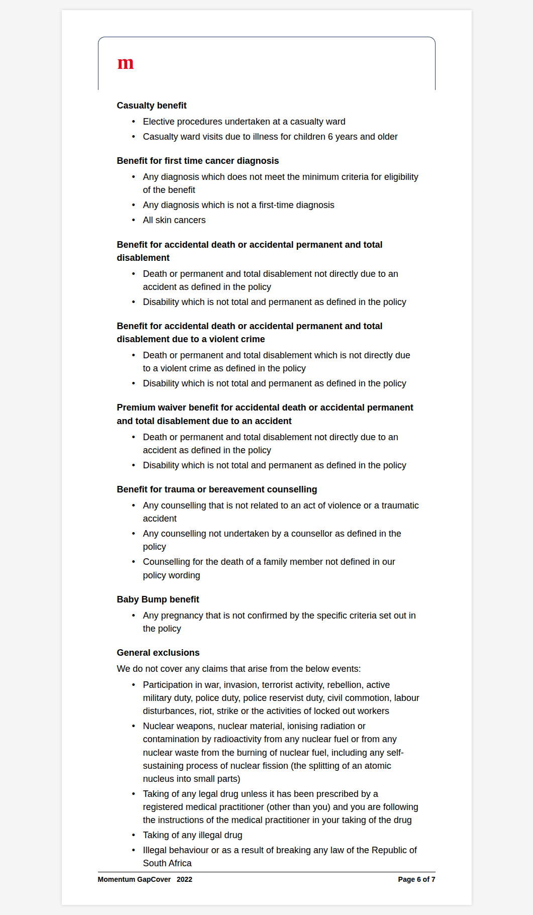m
Casualty benefit
Elective procedures undertaken at a casualty ward
Casualty ward visits due to illness for children 6 years and older
Benefit for first time cancer diagnosis
Any diagnosis which does not meet the minimum criteria for eligibility of the benefit
Any diagnosis which is not a first-time diagnosis
All skin cancers
Benefit for accidental death or accidental permanent and total disablement
Death or permanent and total disablement not directly due to an accident as defined in the policy
Disability which is not total and permanent as defined in the policy
Benefit for accidental death or accidental permanent and total disablement due to a violent crime
Death or permanent and total disablement which is not directly due to a violent crime as defined in the policy
Disability which is not total and permanent as defined in the policy
Premium waiver benefit for accidental death or accidental permanent and total disablement due to an accident
Death or permanent and total disablement not directly due to an accident as defined in the policy
Disability which is not total and permanent as defined in the policy
Benefit for trauma or bereavement counselling
Any counselling that is not related to an act of violence or a traumatic accident
Any counselling not undertaken by a counsellor as defined in the policy
Counselling for the death of a family member not defined in our policy wording
Baby Bump benefit
Any pregnancy that is not confirmed by the specific criteria set out in the policy
General exclusions
We do not cover any claims that arise from the below events:
Participation in war, invasion, terrorist activity, rebellion, active military duty, police duty, police reservist duty, civil commotion, labour disturbances, riot, strike or the activities of locked out workers
Nuclear weapons, nuclear material, ionising radiation or contamination by radioactivity from any nuclear fuel or from any nuclear waste from the burning of nuclear fuel, including any self-sustaining process of nuclear fission (the splitting of an atomic nucleus into small parts)
Taking of any legal drug unless it has been prescribed by a registered medical practitioner (other than you) and you are following the instructions of the medical practitioner in your taking of the drug
Taking of any illegal drug
Illegal behaviour or as a result of breaking any law of the Republic of South Africa
Momentum GapCover 2022
Page 6 of 7